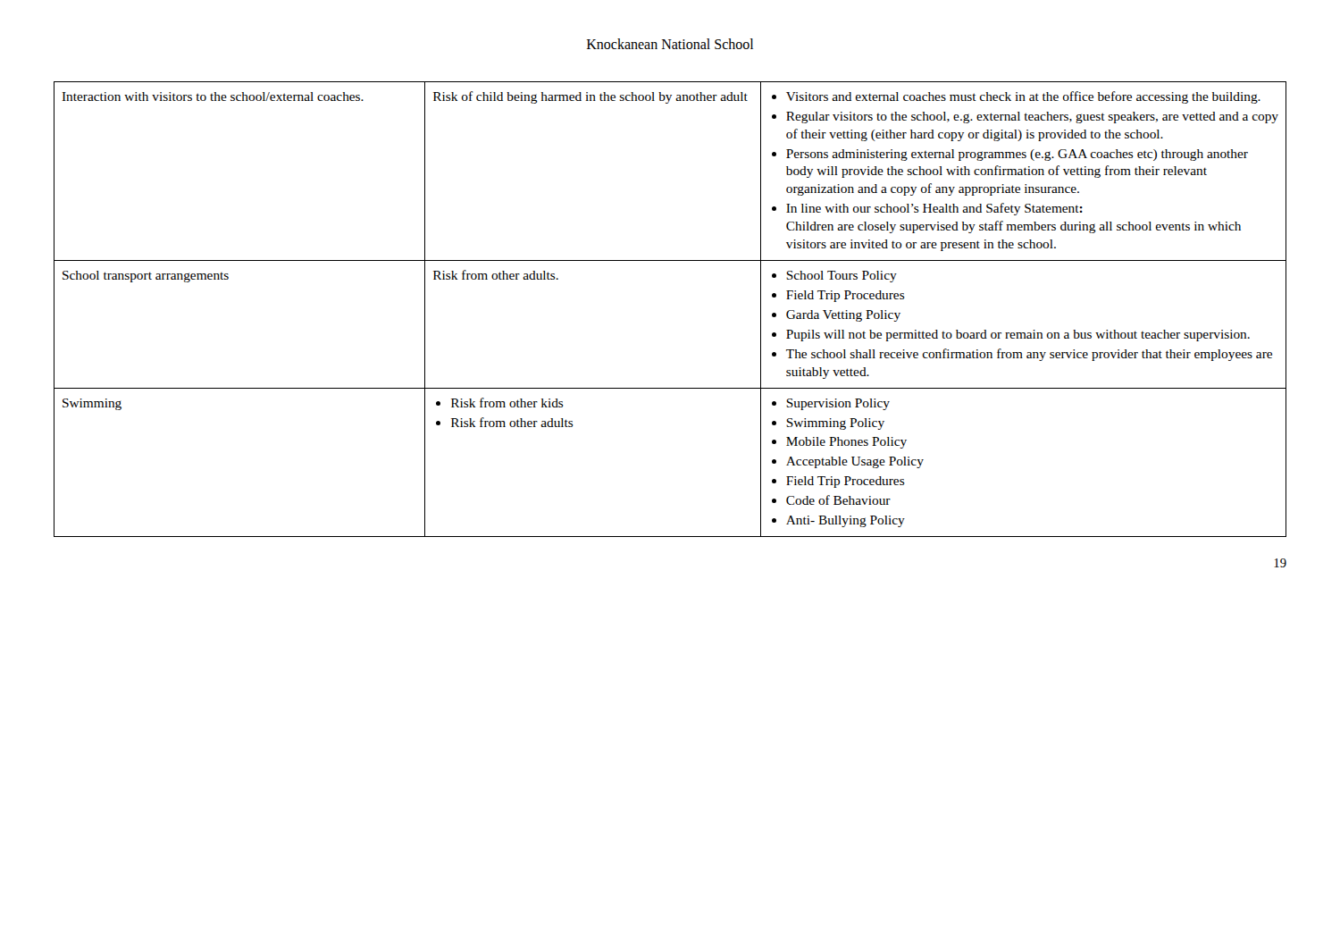Knockanean National School
| Interaction with visitors to the school/external coaches. | Risk of child being harmed in the school by another adult | Visitors and external coaches must check in at the office before accessing the building. Regular visitors to the school, e.g. external teachers, guest speakers, are vetted and a copy of their vetting (either hard copy or digital) is provided to the school. Persons administering external programmes (e.g. GAA coaches etc) through another body will provide the school with confirmation of vetting from their relevant organization and a copy of any appropriate insurance. In line with our school’s Health and Safety Statement : Children are closely supervised by staff members during all school events in which visitors are invited to or are present in the school. |
| School transport arrangements | Risk from other adults. | School Tours Policy Field Trip Procedures Garda Vetting Policy Pupils will not be permitted to board or remain on a bus without teacher supervision. The school shall receive confirmation from any service provider that their employees are suitably vetted. |
| Swimming | Risk from other kids Risk from other adults | Supervision Policy Swimming Policy Mobile Phones Policy Acceptable Usage Policy Field Trip Procedures Code of Behaviour Anti- Bullying Policy |
19